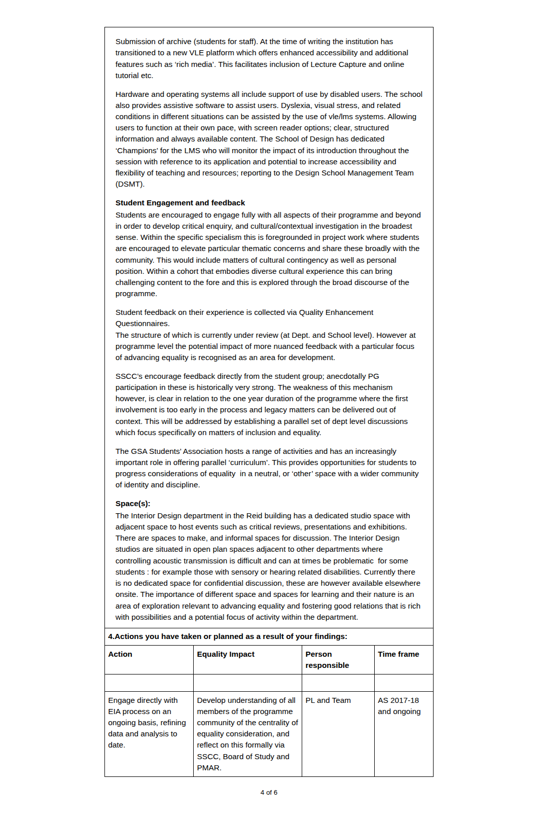Submission of archive (students for staff). At the time of writing the institution has transitioned to a new VLE platform which offers enhanced accessibility and additional features such as ‘rich media’. This facilitates inclusion of Lecture Capture and online tutorial etc.
Hardware and operating systems all include support of use by disabled users. The school also provides assistive software to assist users. Dyslexia, visual stress, and related conditions in different situations can be assisted by the use of vle/lms systems. Allowing users to function at their own pace, with screen reader options; clear, structured information and always available content. The School of Design has dedicated ‘Champions’ for the LMS who will monitor the impact of its introduction throughout the session with reference to its application and potential to increase accessibility and flexibility of teaching and resources; reporting to the Design School Management Team (DSMT).
Student Engagement and feedback
Students are encouraged to engage fully with all aspects of their programme and beyond in order to develop critical enquiry, and cultural/contextual investigation in the broadest sense. Within the specific specialism this is foregrounded in project work where students are encouraged to elevate particular thematic concerns and share these broadly with the community. This would include matters of cultural contingency as well as personal position. Within a cohort that embodies diverse cultural experience this can bring challenging content to the fore and this is explored through the broad discourse of the programme.
Student feedback on their experience is collected via Quality Enhancement Questionnaires.
The structure of which is currently under review (at Dept. and School level). However at programme level the potential impact of more nuanced feedback with a particular focus of advancing equality is recognised as an area for development.
SSCC’s encourage feedback directly from the student group; anecdotally PG participation in these is historically very strong. The weakness of this mechanism however, is clear in relation to the one year duration of the programme where the first involvement is too early in the process and legacy matters can be delivered out of context. This will be addressed by establishing a parallel set of dept level discussions which focus specifically on matters of inclusion and equality.
The GSA Students’ Association hosts a range of activities and has an increasingly important role in offering parallel ‘curriculum’. This provides opportunities for students to progress considerations of equality in a neutral, or ‘other’ space with a wider community of identity and discipline.
Space(s):
The Interior Design department in the Reid building has a dedicated studio space with adjacent space to host events such as critical reviews, presentations and exhibitions. There are spaces to make, and informal spaces for discussion. The Interior Design studios are situated in open plan spaces adjacent to other departments where controlling acoustic transmission is difficult and can at times be problematic for some students : for example those with sensory or hearing related disabilities. Currently there is no dedicated space for confidential discussion, these are however available elsewhere onsite. The importance of different space and spaces for learning and their nature is an area of exploration relevant to advancing equality and fostering good relations that is rich with possibilities and a potential focus of activity within the department.
| 4.Actions you have taken or planned as a result of your findings: |
| Action | Equality Impact | Person responsible | Time frame |
| Engage directly with EIA process on an ongoing basis, refining data and analysis to date. | Develop understanding of all members of the programme community of the centrality of equality consideration, and reflect on this formally via SSCC, Board of Study and PMAR. | PL and Team | AS 2017-18 and ongoing |
4 of 6